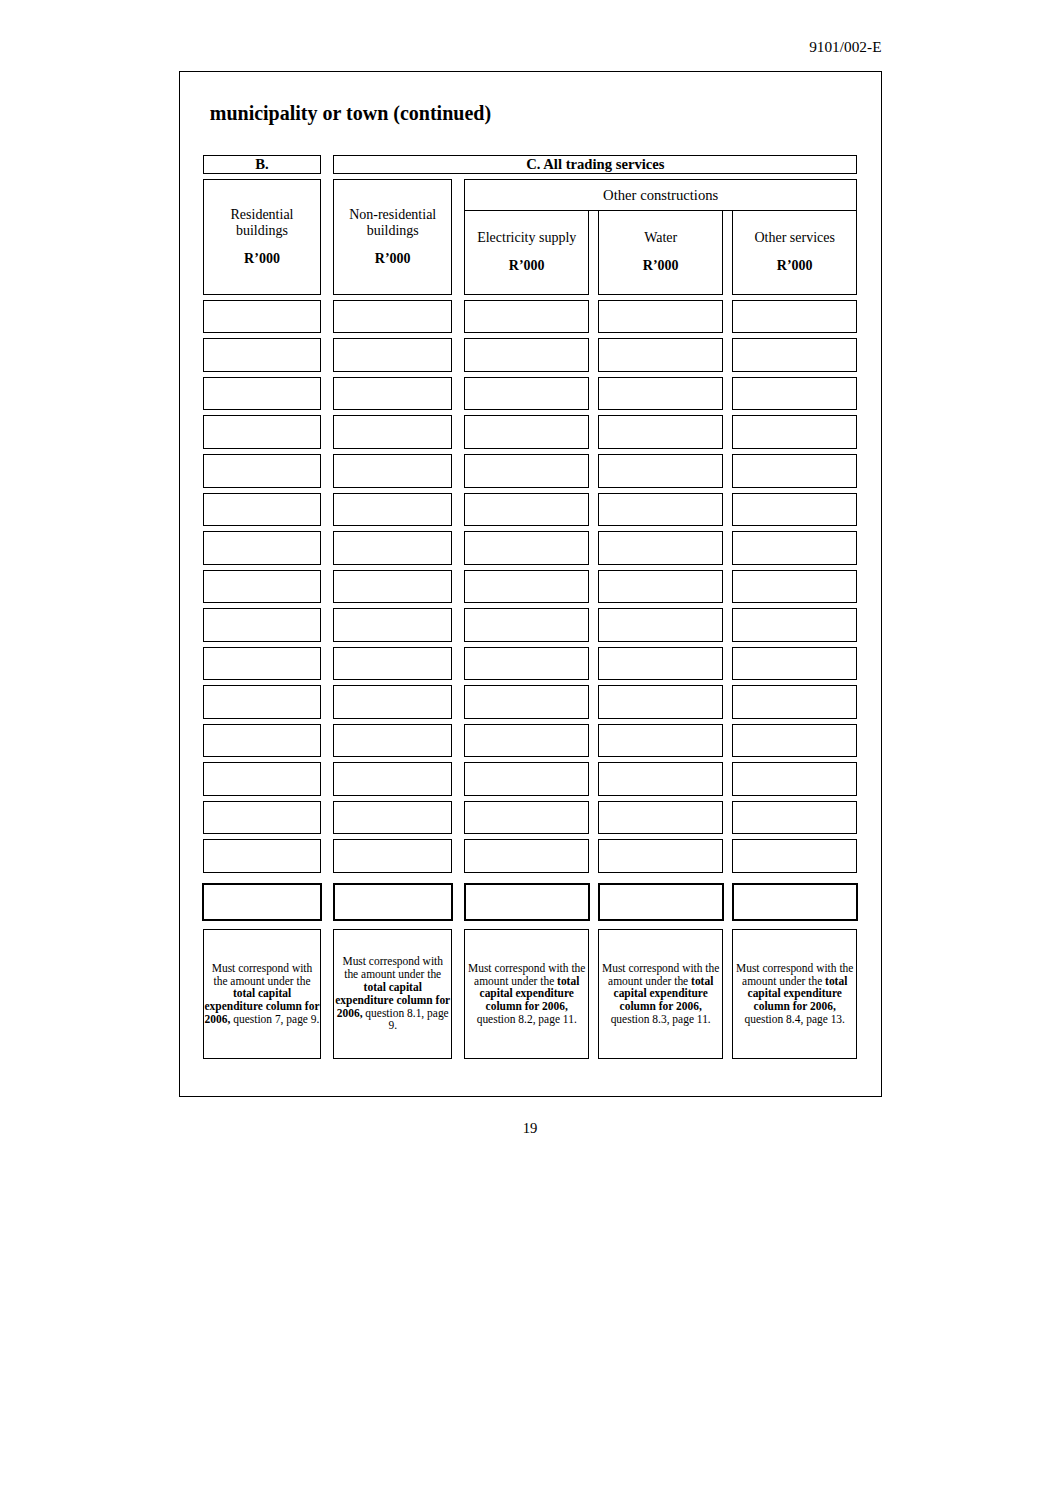9101/002-E
municipality or town (continued)
| B. | | C. All trading services |
| Residential buildings R’000 | | Non-residential buildings R’000 | | Other constructions |
| Electricity supply R’000 | | Water R’000 | | Other services R’000 |
| Must correspond with the amount under the total capital expenditure column for 2006, question 7, page 9. | | Must correspond with the amount under the total capital expenditure column for 2006, question 8.1, page 9. | | Must correspond with the amount under the total capital expenditure column for 2006, question 8.2, page 11. | | Must correspond with the amount under the total capital expenditure column for 2006, question 8.3, page 11. | | Must correspond with the amount under the total capital expenditure column for 2006, question 8.4, page 13. |
19